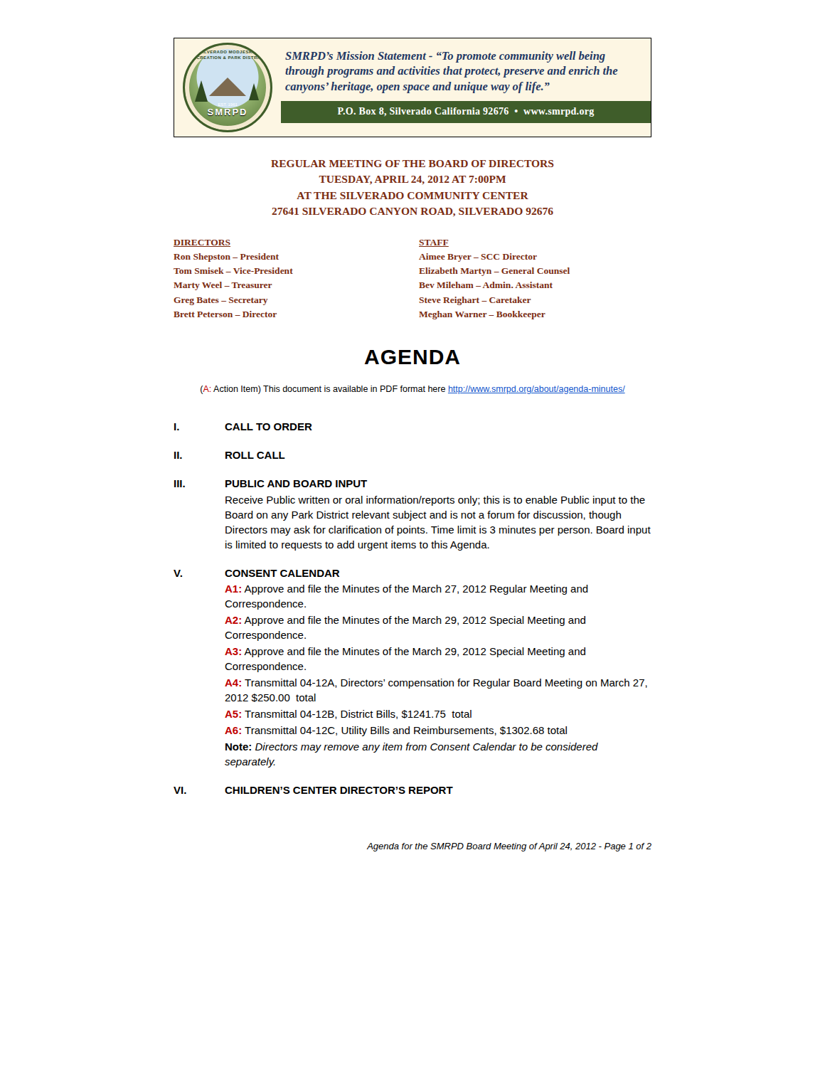SILVERADO MODJESKA RECREATION & PARK DISTRICT
EST. 1961
SMRPD
SMRPD’s Mission Statement - “To promote community well being through programs and activities that protect, preserve and enrich the canyons’ heritage, open space and unique way of life.”
P.O. Box 8, Silverado California 92676 • www.smrpd.org
REGULAR MEETING OF THE BOARD OF DIRECTORS
TUESDAY, APRIL 24, 2012 AT 7:00PM
AT THE SILVERADO COMMUNITY CENTER
27641 SILVERADO CANYON ROAD, SILVERADO 92676
DIRECTORS
Ron Shepston – President
Tom Smisek – Vice-President
Marty Weel – Treasurer
Greg Bates – Secretary
Brett Peterson – Director
STAFF
Aimee Bryer – SCC Director
Elizabeth Martyn – General Counsel
Bev Mileham – Admin. Assistant
Steve Reighart – Caretaker
Meghan Warner – Bookkeeper
AGENDA
(A: Action Item) This document is available in PDF format here http://www.smrpd.org/about/agenda-minutes/
I.
CALL TO ORDER
II.
ROLL CALL
III.
PUBLIC AND BOARD INPUT
Receive Public written or oral information/reports only; this is to enable Public input to the Board on any Park District relevant subject and is not a forum for discussion, though Directors may ask for clarification of points. Time limit is 3 minutes per person. Board input is limited to requests to add urgent items to this Agenda.
V.
CONSENT CALENDAR
A1: Approve and file the Minutes of the March 27, 2012 Regular Meeting and Correspondence.
A2: Approve and file the Minutes of the March 29, 2012 Special Meeting and Correspondence.
A3: Approve and file the Minutes of the March 29, 2012 Special Meeting and Correspondence.
A4: Transmittal 04-12A, Directors’ compensation for Regular Board Meeting on March 27, 2012 $250.00 total
A5: Transmittal 04-12B, District Bills, $1241.75 total
A6: Transmittal 04-12C, Utility Bills and Reimbursements, $1302.68 total
Note: Directors may remove any item from Consent Calendar to be considered separately.
VI.
CHILDREN’S CENTER DIRECTOR’S REPORT
Agenda for the SMRPD Board Meeting of April 24, 2012 - Page 1 of 2